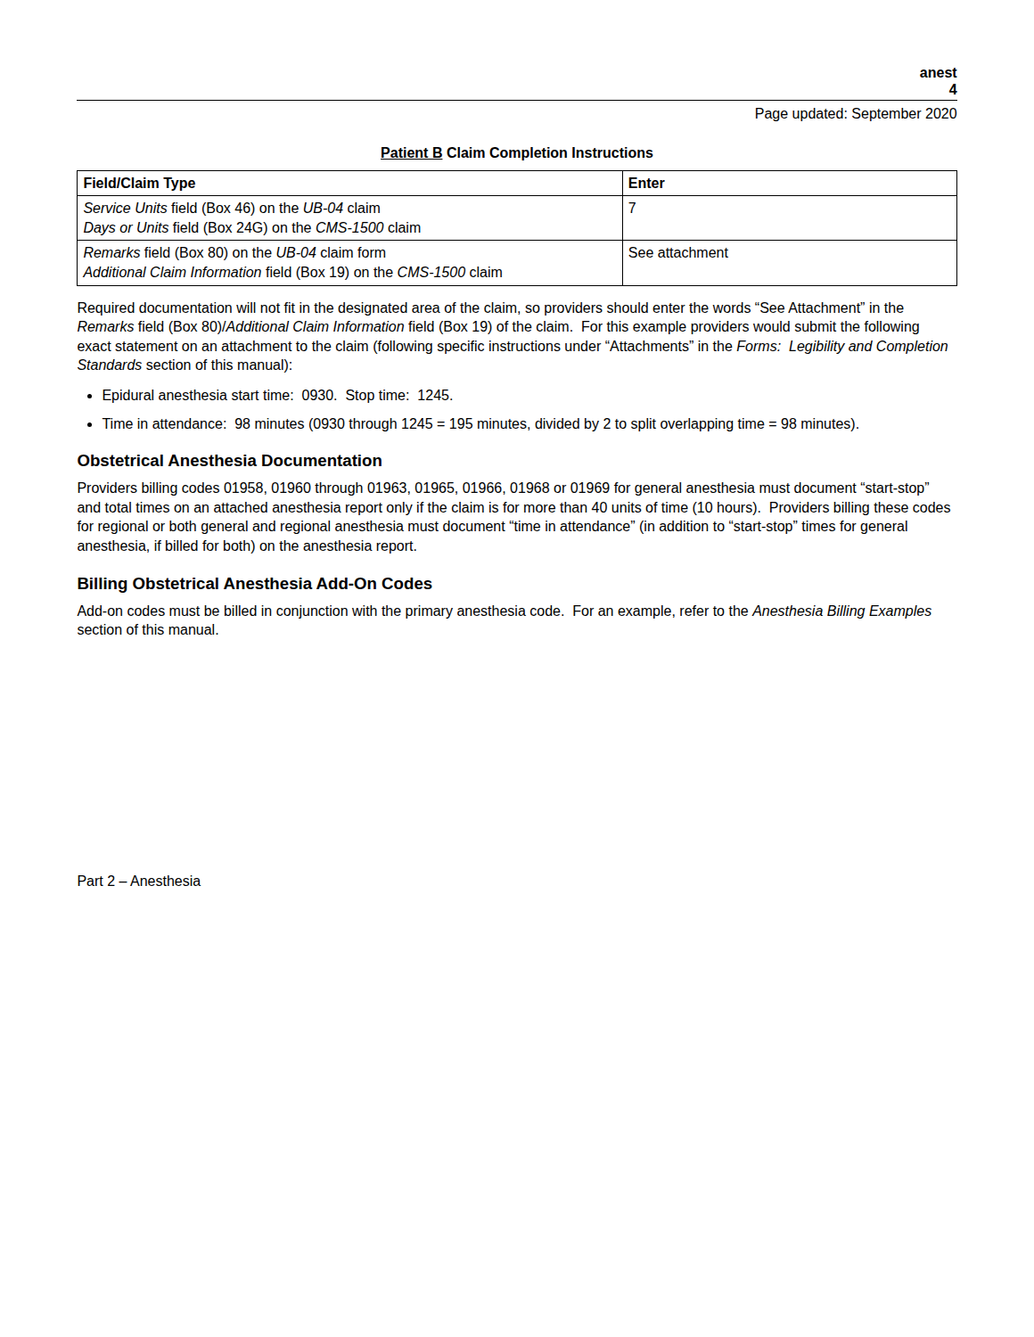anest 4
Page updated: September 2020
Patient B Claim Completion Instructions
| Field/Claim Type | Enter |
| --- | --- |
| Service Units field (Box 46) on the UB-04 claim Days or Units field (Box 24G) on the CMS-1500 claim | 7 |
| Remarks field (Box 80) on the UB-04 claim form Additional Claim Information field (Box 19) on the CMS-1500 claim | See attachment |
Required documentation will not fit in the designated area of the claim, so providers should enter the words “See Attachment” in the Remarks field (Box 80)/Additional Claim Information field (Box 19) of the claim. For this example providers would submit the following exact statement on an attachment to the claim (following specific instructions under “Attachments” in the Forms: Legibility and Completion Standards section of this manual):
Epidural anesthesia start time: 0930. Stop time: 1245.
Time in attendance: 98 minutes (0930 through 1245 = 195 minutes, divided by 2 to split overlapping time = 98 minutes).
Obstetrical Anesthesia Documentation
Providers billing codes 01958, 01960 through 01963, 01965, 01966, 01968 or 01969 for general anesthesia must document “start-stop” and total times on an attached anesthesia report only if the claim is for more than 40 units of time (10 hours). Providers billing these codes for regional or both general and regional anesthesia must document “time in attendance” (in addition to “start-stop” times for general anesthesia, if billed for both) on the anesthesia report.
Billing Obstetrical Anesthesia Add-On Codes
Add-on codes must be billed in conjunction with the primary anesthesia code. For an example, refer to the Anesthesia Billing Examples section of this manual.
Part 2 – Anesthesia